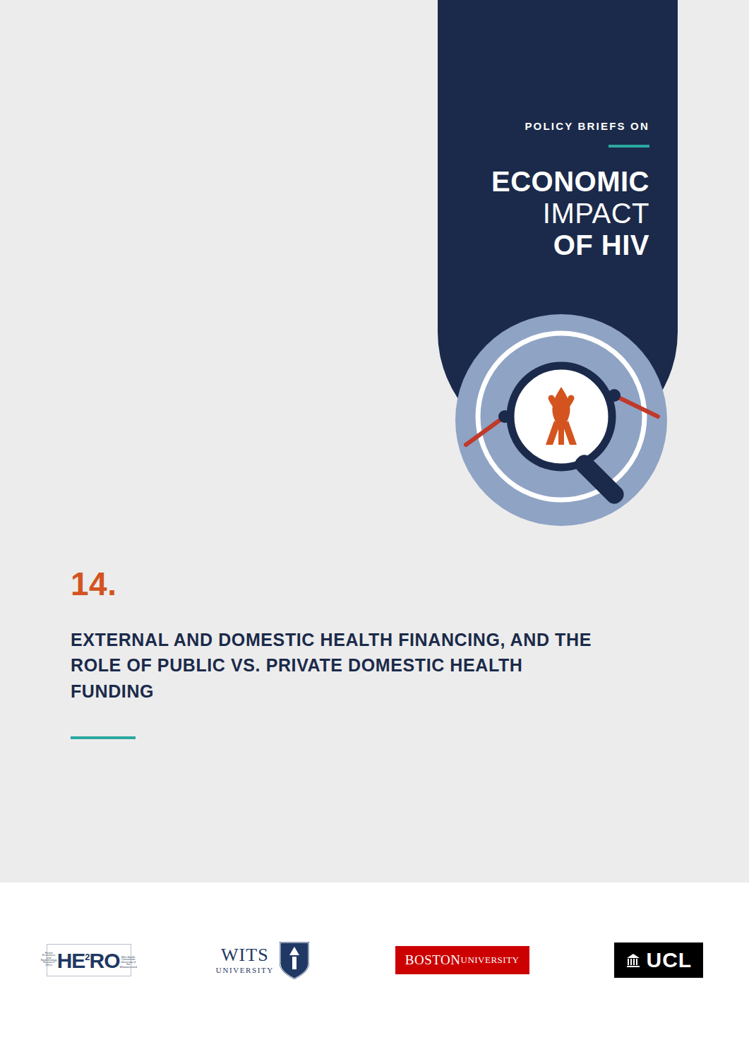Policy Briefs on
Economic
Impact
of HIV
14.
External and domestic health financing, and the role of public vs. private domestic health funding
Health Economics and Epidemiology Research Office HE2RO Wits Health Consortium
University of the Witwatersrand
WITS UNIVERSITY
BOSTON UNIVERSITY
UCL